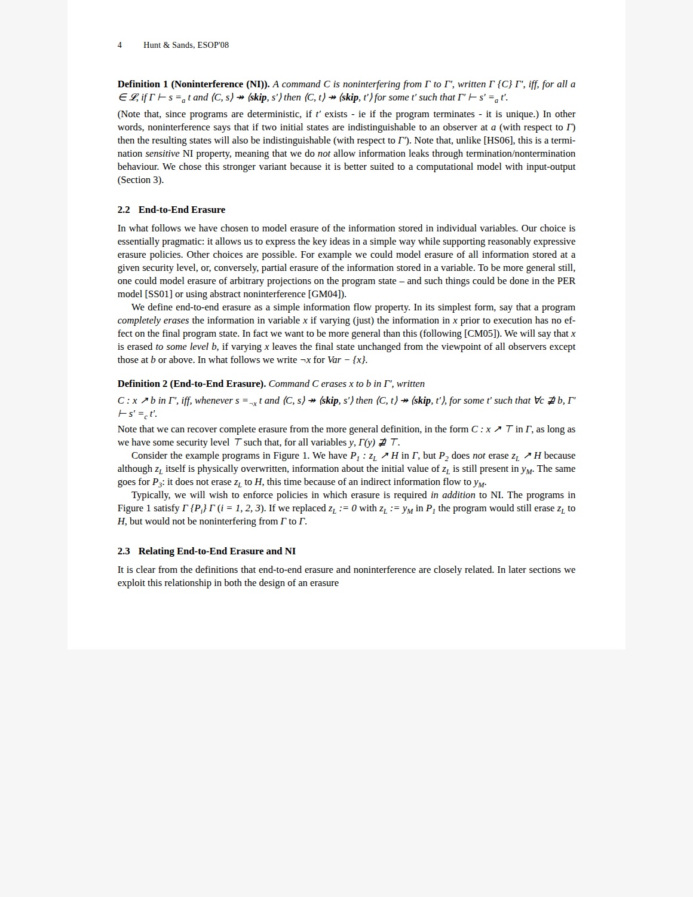4 Hunt & Sands, ESOP'08
Definition 1 (Noninterference (NI)). A command C is noninterfering from Γ to Γ′, written Γ {C} Γ′, iff, for all a ∈ 𝓛, if Γ ⊢ s =a t and ⟨C, s⟩ ↠ ⟨skip, s′⟩ then ⟨C, t⟩ ↠ ⟨skip, t′⟩ for some t′ such that Γ′ ⊢ s′ =a t′.
(Note that, since programs are deterministic, if t′ exists - ie if the program terminates - it is unique.) In other words, noninterference says that if two initial states are indistinguishable to an observer at a (with respect to Γ) then the resulting states will also be indistinguishable (with respect to Γ′). Note that, unlike [HS06], this is a termination sensitive NI property, meaning that we do not allow information leaks through termination/nontermination behaviour. We chose this stronger variant because it is better suited to a computational model with input-output (Section 3).
2.2 End-to-End Erasure
In what follows we have chosen to model erasure of the information stored in individual variables. Our choice is essentially pragmatic: it allows us to express the key ideas in a simple way while supporting reasonably expressive erasure policies. Other choices are possible. For example we could model erasure of all information stored at a given security level, or, conversely, partial erasure of the information stored in a variable. To be more general still, one could model erasure of arbitrary projections on the program state – and such things could be done in the PER model [SS01] or using abstract noninterference [GM04]).
We define end-to-end erasure as a simple information flow property. In its simplest form, say that a program completely erases the information in variable x if varying (just) the information in x prior to execution has no effect on the final program state. In fact we want to be more general than this (following [CM05]). We will say that x is erased to some level b, if varying x leaves the final state unchanged from the viewpoint of all observers except those at b or above. In what follows we write ¬x for Var − {x}.
Definition 2 (End-to-End Erasure). Command C erases x to b in Γ′, written
C : x ↗ b in Γ′, iff, whenever s =¬x t and ⟨C, s⟩ ↠ ⟨skip, s′⟩ then ⟨C, t⟩ ↠ ⟨skip, t′⟩, for some t′ such that ∀c ⋣ b, Γ′ ⊢ s′ =c t′.
Note that we can recover complete erasure from the more general definition, in the form C : x ↗ ⊤ in Γ, as long as we have some security level ⊤ such that, for all variables y, Γ(y) ⋣ ⊤.
Consider the example programs in Figure 1. We have P1 : zL ↗ H in Γ, but P2 does not erase zL ↗ H because although zL itself is physically overwritten, information about the initial value of zL is still present in yM. The same goes for P3: it does not erase zL to H, this time because of an indirect information flow to yM.
Typically, we will wish to enforce policies in which erasure is required in addition to NI. The programs in Figure 1 satisfy Γ {Pi} Γ (i = 1, 2, 3). If we replaced zL := 0 with zL := yM in P1 the program would still erase zL to H, but would not be noninterfering from Γ to Γ.
2.3 Relating End-to-End Erasure and NI
It is clear from the definitions that end-to-end erasure and noninterference are closely related. In later sections we exploit this relationship in both the design of an erasure